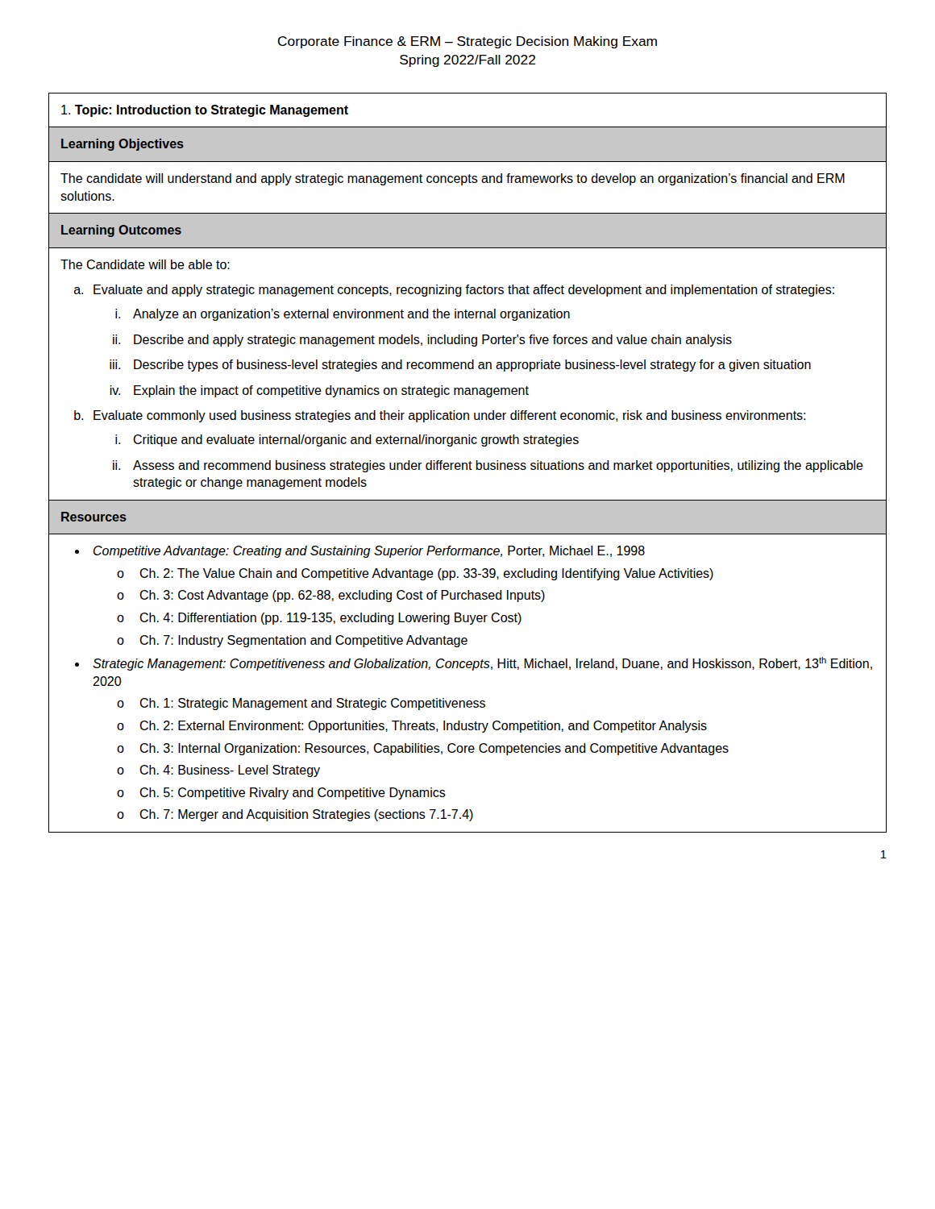Corporate Finance & ERM – Strategic Decision Making Exam
Spring 2022/Fall 2022
| 1. Topic: Introduction to Strategic Management |
| Learning Objectives |
| The candidate will understand and apply strategic management concepts and frameworks to develop an organization’s financial and ERM solutions. |
| Learning Outcomes |
| The Candidate will be able to: Evaluate and apply strategic management concepts, recognizing factors that affect development and implementation of strategies: Analyze an organization’s external environment and the internal organization Describe and apply strategic management models, including Porter's five forces and value chain analysis Describe types of business-level strategies and recommend an appropriate business-level strategy for a given situation Explain the impact of competitive dynamics on strategic management Evaluate commonly used business strategies and their application under different economic, risk and business environments: Critique and evaluate internal/organic and external/inorganic growth strategies Assess and recommend business strategies under different business situations and market opportunities, utilizing the applicable strategic or change management models |
| Resources |
| Competitive Advantage: Creating and Sustaining Superior Performance, Porter, Michael E., 1998 Ch. 2: The Value Chain and Competitive Advantage (pp. 33-39, excluding Identifying Value Activities) Ch. 3: Cost Advantage (pp. 62-88, excluding Cost of Purchased Inputs) Ch. 4: Differentiation (pp. 119-135, excluding Lowering Buyer Cost) Ch. 7: Industry Segmentation and Competitive Advantage Strategic Management: Competitiveness and Globalization, Concepts , Hitt, Michael, Ireland, Duane, and Hoskisson, Robert, 13 th Edition, 2020 Ch. 1: Strategic Management and Strategic Competitiveness Ch. 2: External Environment: Opportunities, Threats, Industry Competition, and Competitor Analysis Ch. 3: Internal Organization: Resources, Capabilities, Core Competencies and Competitive Advantages Ch. 4: Business- Level Strategy Ch. 5: Competitive Rivalry and Competitive Dynamics Ch. 7: Merger and Acquisition Strategies (sections 7.1-7.4) |
1